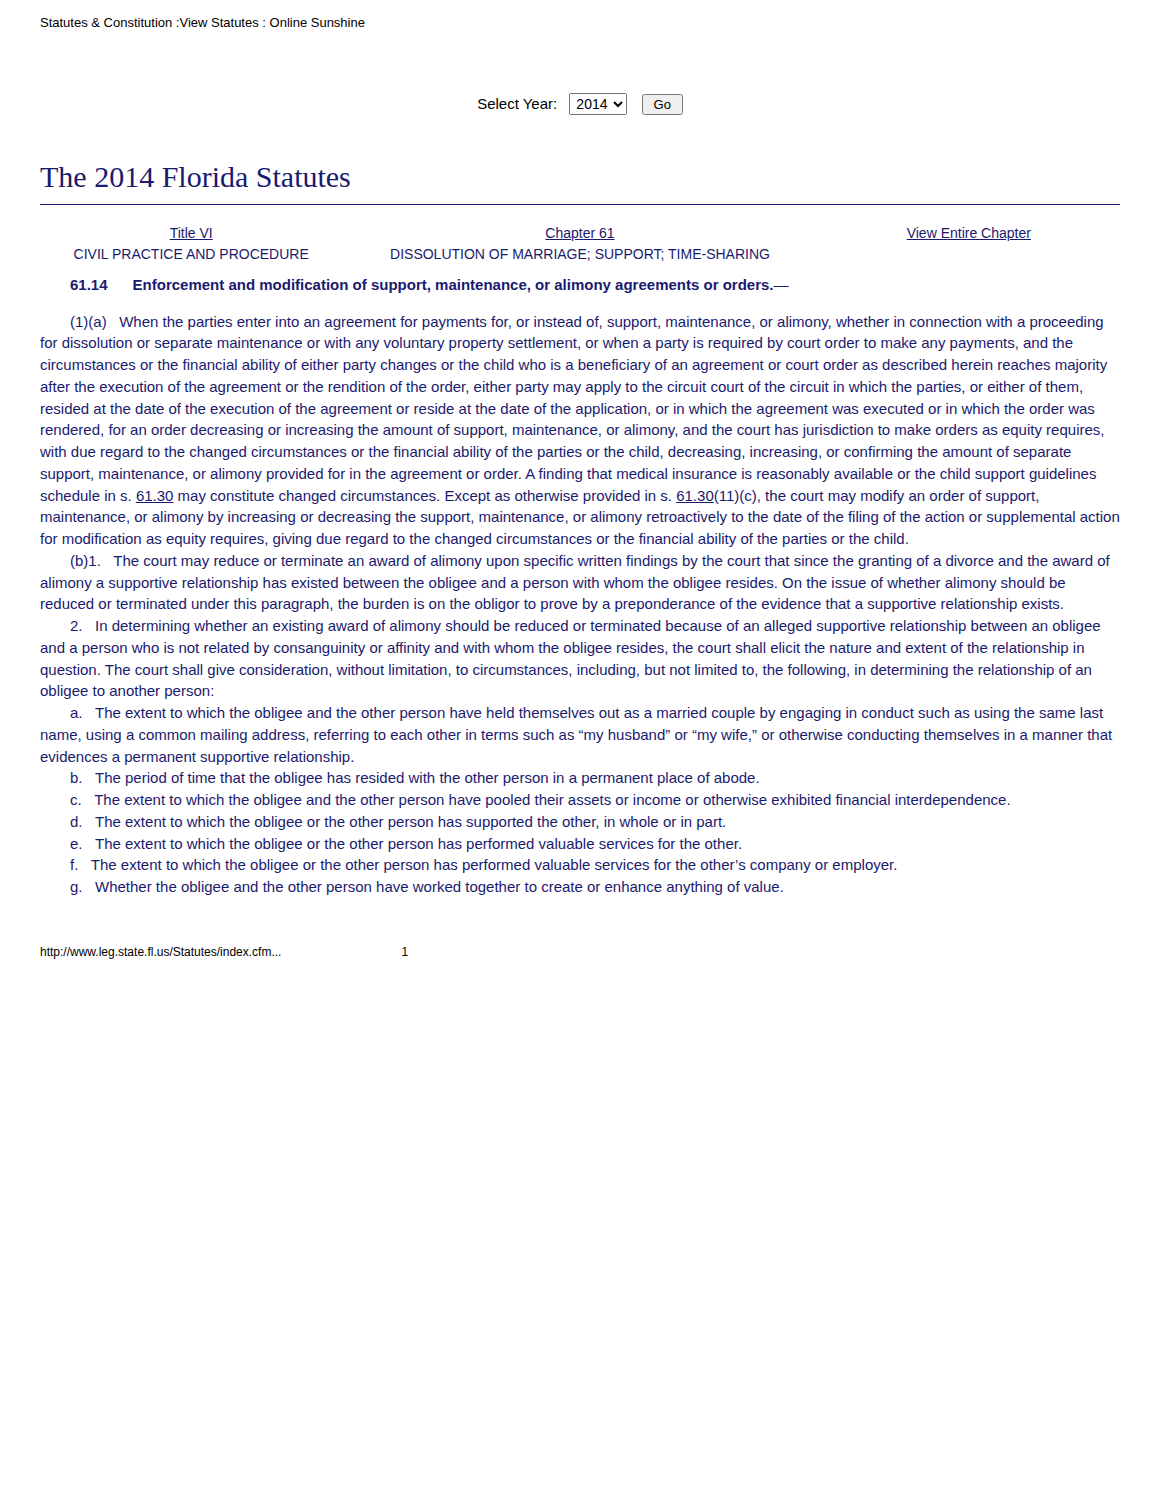Statutes & Constitution :View Statutes : Online Sunshine
Select Year: 2014 2013 2012 2011 Go
The 2014 Florida Statutes
| Title VI CIVIL PRACTICE AND PROCEDURE | Chapter 61 DISSOLUTION OF MARRIAGE; SUPPORT; TIME-SHARING | View Entire Chapter |
61.14 Enforcement and modification of support, maintenance, or alimony agreements or orders.—
(1)(a) When the parties enter into an agreement for payments for, or instead of, support, maintenance, or alimony, whether in connection with a proceeding for dissolution or separate maintenance or with any voluntary property settlement, or when a party is required by court order to make any payments, and the circumstances or the financial ability of either party changes or the child who is a beneficiary of an agreement or court order as described herein reaches majority after the execution of the agreement or the rendition of the order, either party may apply to the circuit court of the circuit in which the parties, or either of them, resided at the date of the execution of the agreement or reside at the date of the application, or in which the agreement was executed or in which the order was rendered, for an order decreasing or increasing the amount of support, maintenance, or alimony, and the court has jurisdiction to make orders as equity requires, with due regard to the changed circumstances or the financial ability of the parties or the child, decreasing, increasing, or confirming the amount of separate support, maintenance, or alimony provided for in the agreement or order. A finding that medical insurance is reasonably available or the child support guidelines schedule in s. 61.30 may constitute changed circumstances. Except as otherwise provided in s. 61.30(11)(c), the court may modify an order of support, maintenance, or alimony by increasing or decreasing the support, maintenance, or alimony retroactively to the date of the filing of the action or supplemental action for modification as equity requires, giving due regard to the changed circumstances or the financial ability of the parties or the child.
(b)1. The court may reduce or terminate an award of alimony upon specific written findings by the court that since the granting of a divorce and the award of alimony a supportive relationship has existed between the obligee and a person with whom the obligee resides. On the issue of whether alimony should be reduced or terminated under this paragraph, the burden is on the obligor to prove by a preponderance of the evidence that a supportive relationship exists.
2. In determining whether an existing award of alimony should be reduced or terminated because of an alleged supportive relationship between an obligee and a person who is not related by consanguinity or affinity and with whom the obligee resides, the court shall elicit the nature and extent of the relationship in question. The court shall give consideration, without limitation, to circumstances, including, but not limited to, the following, in determining the relationship of an obligee to another person:
a. The extent to which the obligee and the other person have held themselves out as a married couple by engaging in conduct such as using the same last name, using a common mailing address, referring to each other in terms such as “my husband” or “my wife,” or otherwise conducting themselves in a manner that evidences a permanent supportive relationship.
b. The period of time that the obligee has resided with the other person in a permanent place of abode.
c. The extent to which the obligee and the other person have pooled their assets or income or otherwise exhibited financial interdependence.
d. The extent to which the obligee or the other person has supported the other, in whole or in part.
e. The extent to which the obligee or the other person has performed valuable services for the other.
f. The extent to which the obligee or the other person has performed valuable services for the other’s company or employer.
g. Whether the obligee and the other person have worked together to create or enhance anything of value.
http://www.leg.state.fl.us/Statutes/index.cfm... 1